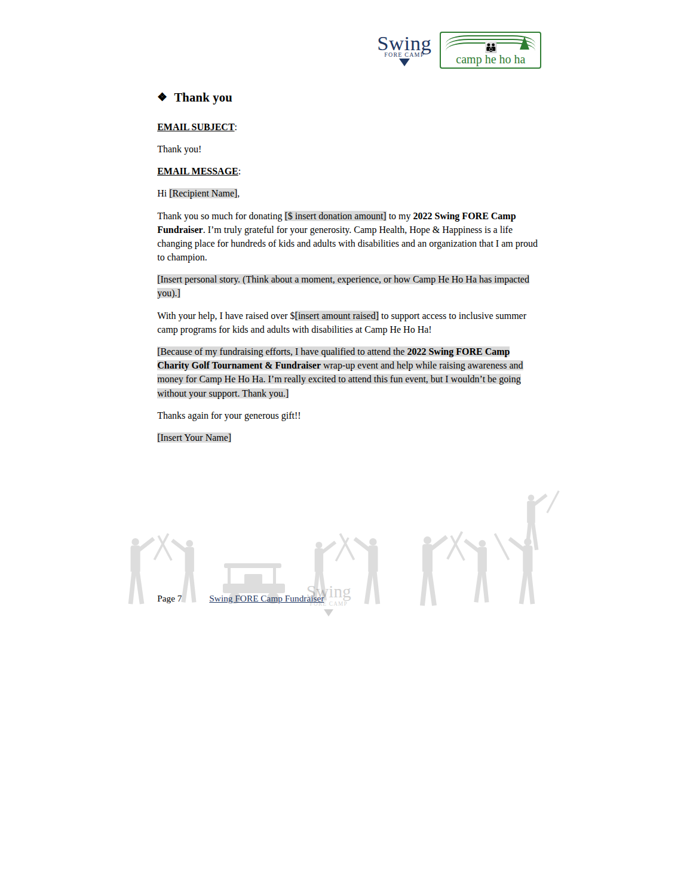Swing
FORE CAMP
👪
camp he ho ha
❖ Thank you
EMAIL SUBJECT:
Thank you!
EMAIL MESSAGE:
Hi [Recipient Name],
Thank you so much for donating [$ insert donation amount] to my 2022 Swing FORE Camp Fundraiser. I’m truly grateful for your generosity. Camp Health, Hope & Happiness is a life changing place for hundreds of kids and adults with disabilities and an organization that I am proud to champion.
[Insert personal story. (Think about a moment, experience, or how Camp He Ho Ha has impacted you).]
With your help, I have raised over $[insert amount raised] to support access to inclusive summer camp programs for kids and adults with disabilities at Camp He Ho Ha!
[Because of my fundraising efforts, I have qualified to attend the 2022 Swing FORE Camp Charity Golf Tournament & Fundraiser wrap-up event and help while raising awareness and money for Camp He Ho Ha. I’m really excited to attend this fun event, but I wouldn’t be going without your support. Thank you.]
Thanks again for your generous gift!!
[Insert Your Name]
Swing
FORE CAMP
Page 7 Swing FORE Camp Fundraiser